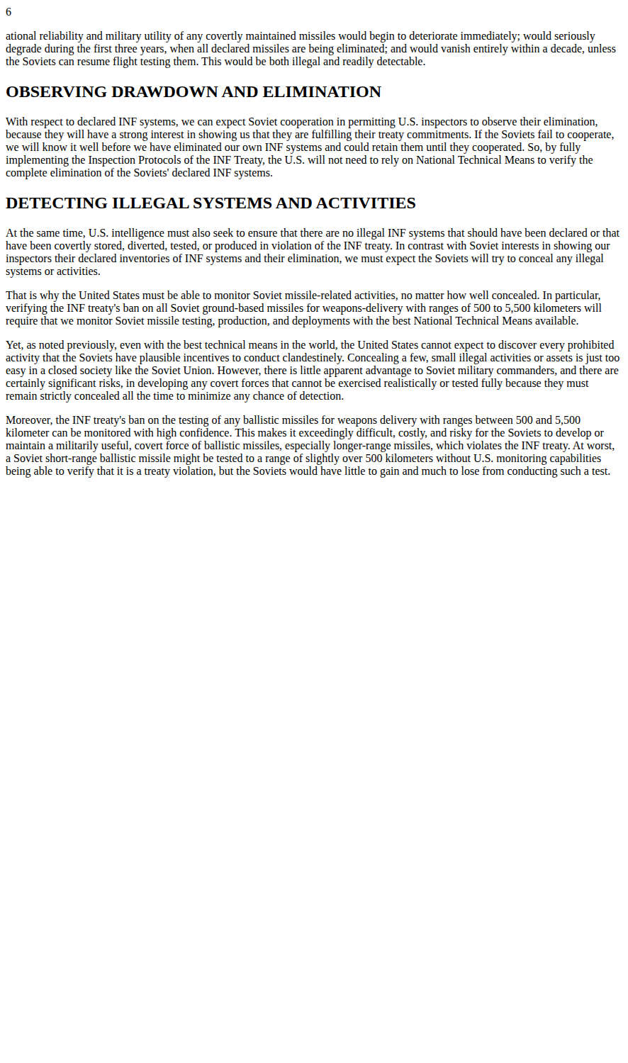6
ational reliability and military utility of any covertly maintained missiles would begin to deteriorate immediately; would seriously degrade during the first three years, when all declared missiles are being eliminated; and would vanish entirely within a decade, unless the Soviets can resume flight testing them. This would be both illegal and readily detectable.
OBSERVING DRAWDOWN AND ELIMINATION
With respect to declared INF systems, we can expect Soviet cooperation in permitting U.S. inspectors to observe their elimination, because they will have a strong interest in showing us that they are fulfilling their treaty commitments. If the Soviets fail to cooperate, we will know it well before we have eliminated our own INF systems and could retain them until they cooperated. So, by fully implementing the Inspection Protocols of the INF Treaty, the U.S. will not need to rely on National Technical Means to verify the complete elimination of the Soviets' declared INF systems.
DETECTING ILLEGAL SYSTEMS AND ACTIVITIES
At the same time, U.S. intelligence must also seek to ensure that there are no illegal INF systems that should have been declared or that have been covertly stored, diverted, tested, or produced in violation of the INF treaty. In contrast with Soviet interests in showing our inspectors their declared inventories of INF systems and their elimination, we must expect the Soviets will try to conceal any illegal systems or activities.
That is why the United States must be able to monitor Soviet missile-related activities, no matter how well concealed. In particular, verifying the INF treaty's ban on all Soviet ground-based missiles for weapons-delivery with ranges of 500 to 5,500 kilometers will require that we monitor Soviet missile testing, production, and deployments with the best National Technical Means available.
Yet, as noted previously, even with the best technical means in the world, the United States cannot expect to discover every prohibited activity that the Soviets have plausible incentives to conduct clandestinely. Concealing a few, small illegal activities or assets is just too easy in a closed society like the Soviet Union. However, there is little apparent advantage to Soviet military commanders, and there are certainly significant risks, in developing any covert forces that cannot be exercised realistically or tested fully because they must remain strictly concealed all the time to minimize any chance of detection.
Moreover, the INF treaty's ban on the testing of any ballistic missiles for weapons delivery with ranges between 500 and 5,500 kilometer can be monitored with high confidence. This makes it exceedingly difficult, costly, and risky for the Soviets to develop or maintain a militarily useful, covert force of ballistic missiles, especially longer-range missiles, which violates the INF treaty. At worst, a Soviet short-range ballistic missile might be tested to a range of slightly over 500 kilometers without U.S. monitoring capabilities being able to verify that it is a treaty violation, but the Soviets would have little to gain and much to lose from conducting such a test.